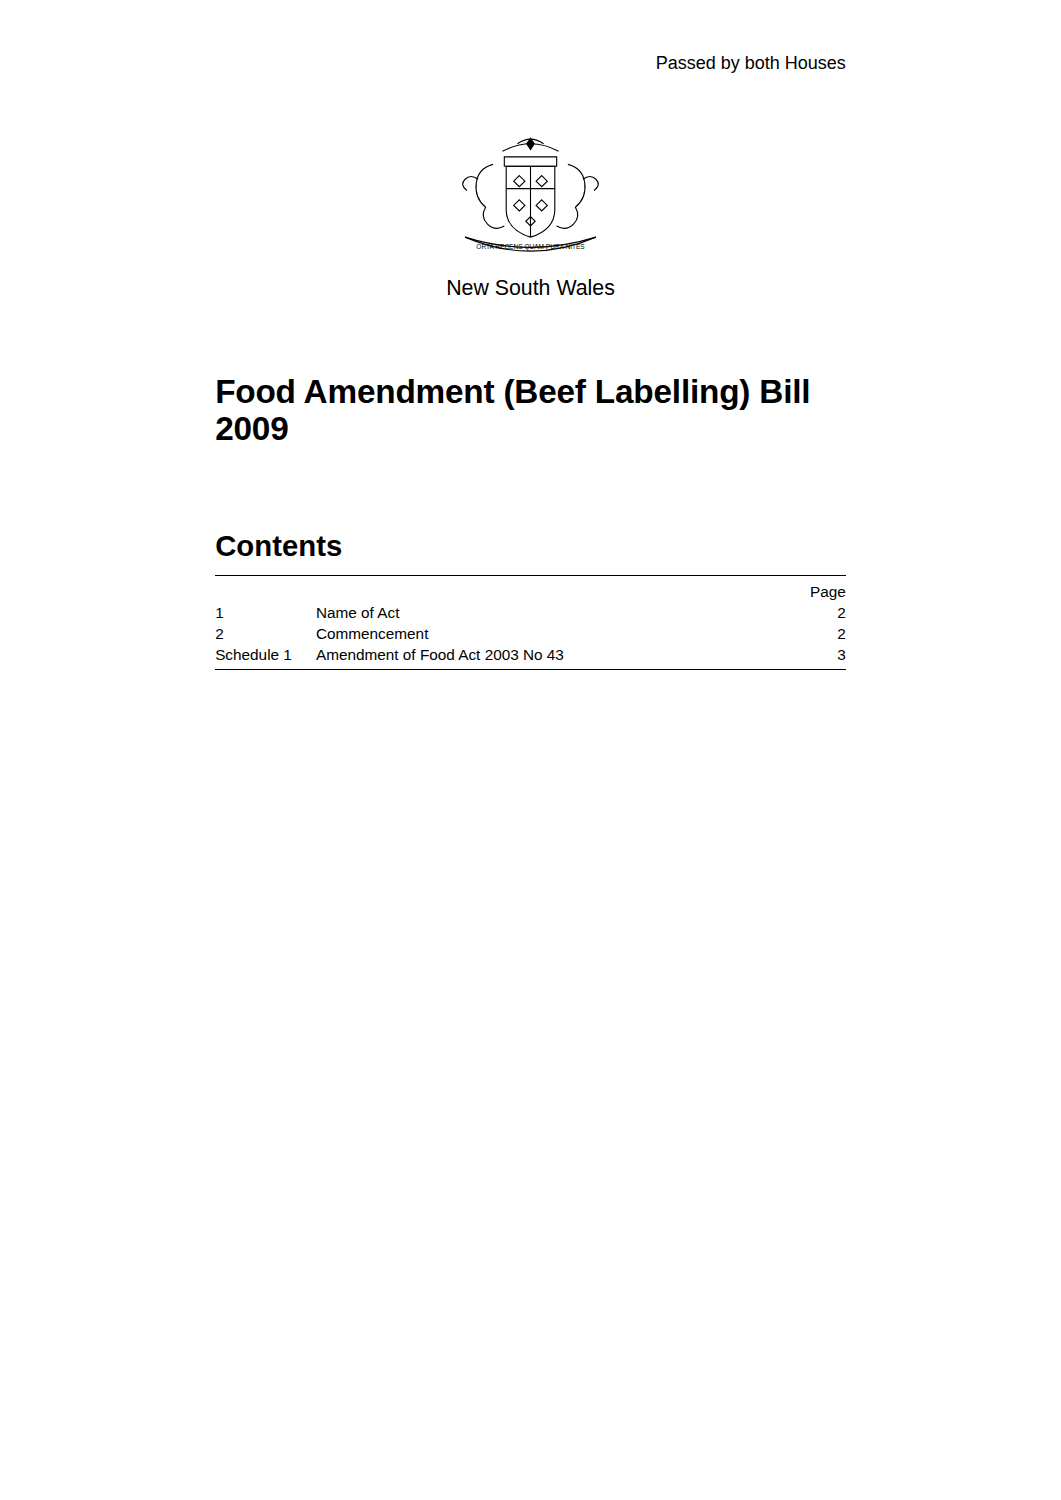Passed by both Houses
New South Wales
Food Amendment (Beef Labelling) Bill 2009
Contents
| | | Page |
| 1 | Name of Act | 2 |
| 2 | Commencement | 2 |
| Schedule 1 | Amendment of Food Act 2003 No 43 | 3 |